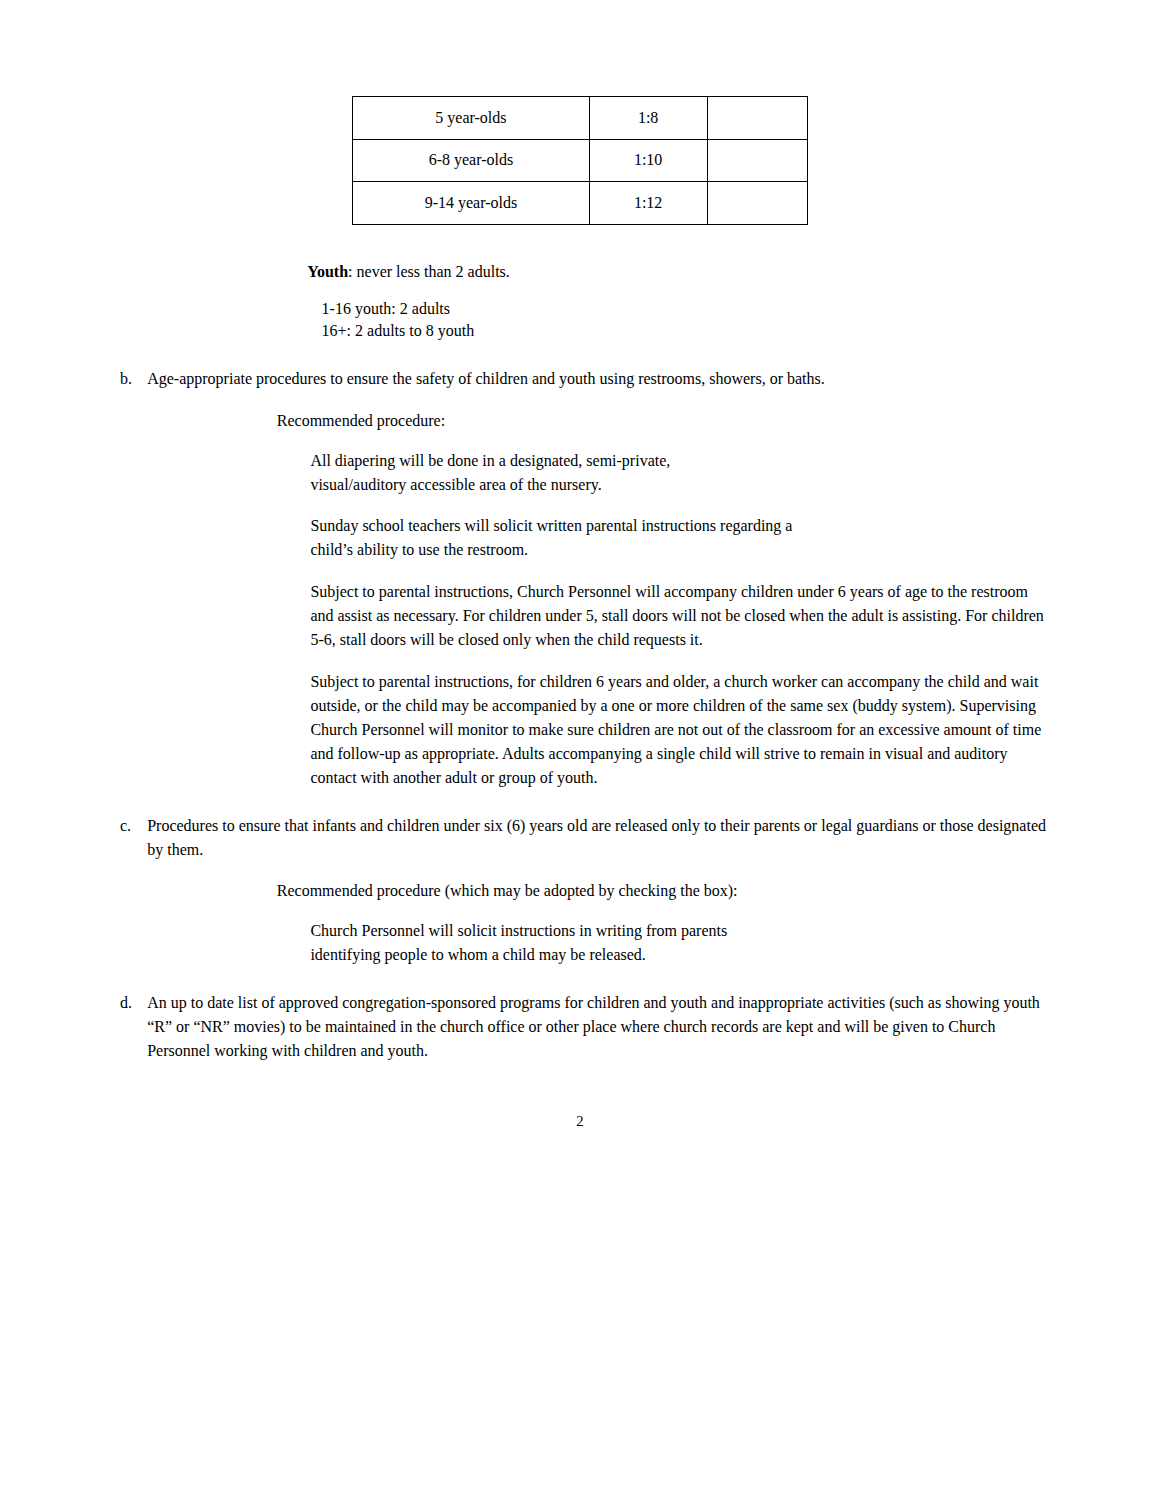| 5 year-olds | 1:8 | |
| 6-8 year-olds | 1:10 | |
| 9-14 year-olds | 1:12 | |
Youth: never less than 2 adults.
1-16 youth: 2 adults
16+: 2 adults to 8 youth
b. Age-appropriate procedures to ensure the safety of children and youth using restrooms, showers, or baths.
Recommended procedure:
All diapering will be done in a designated, semi-private,
visual/auditory accessible area of the nursery.
Sunday school teachers will solicit written parental instructions regarding a
child’s ability to use the restroom.
Subject to parental instructions, Church Personnel will accompany children under 6 years of age to the restroom and assist as necessary. For children under 5, stall doors will not be closed when the adult is assisting. For children 5-6, stall doors will be closed only when the child requests it.
Subject to parental instructions, for children 6 years and older, a church worker can accompany the child and wait outside, or the child may be accompanied by a one or more children of the same sex (buddy system). Supervising Church Personnel will monitor to make sure children are not out of the classroom for an excessive amount of time and follow-up as appropriate. Adults accompanying a single child will strive to remain in visual and auditory contact with another adult or group of youth.
c. Procedures to ensure that infants and children under six (6) years old are released only to their parents or legal guardians or those designated by them.
Recommended procedure (which may be adopted by checking the box):
Church Personnel will solicit instructions in writing from parents
identifying people to whom a child may be released.
d. An up to date list of approved congregation-sponsored programs for children and youth and inappropriate activities (such as showing youth “R” or “NR” movies) to be maintained in the church office or other place where church records are kept and will be given to Church Personnel working with children and youth.
2